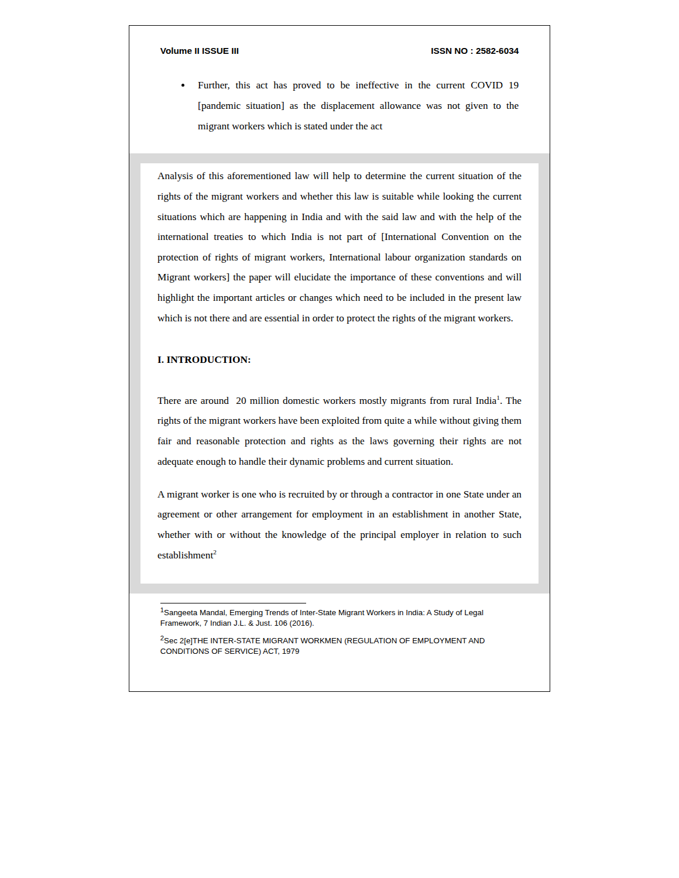Volume II ISSUE III ISSN NO : 2582-6034
Further, this act has proved to be ineffective in the current COVID 19 [pandemic situation] as the displacement allowance was not given to the migrant workers which is stated under the act
Analysis of this aforementioned law will help to determine the current situation of the rights of the migrant workers and whether this law is suitable while looking the current situations which are happening in India and with the said law and with the help of the international treaties to which India is not part of [International Convention on the protection of rights of migrant workers, International labour organization standards on Migrant workers] the paper will elucidate the importance of these conventions and will highlight the important articles or changes which need to be included in the present law which is not there and are essential in order to protect the rights of the migrant workers.
I. INTRODUCTION:
There are around 20 million domestic workers mostly migrants from rural India1. The rights of the migrant workers have been exploited from quite a while without giving them fair and reasonable protection and rights as the laws governing their rights are not adequate enough to handle their dynamic problems and current situation.
A migrant worker is one who is recruited by or through a contractor in one State under an agreement or other arrangement for employment in an establishment in another State, whether with or without the knowledge of the principal employer in relation to such establishment2
1Sangeeta Mandal, Emerging Trends of Inter-State Migrant Workers in India: A Study of Legal Framework, 7 Indian J.L. & Just. 106 (2016).
2Sec 2[e]THE INTER-STATE MIGRANT WORKMEN (REGULATION OF EMPLOYMENT AND CONDITIONS OF SERVICE) ACT, 1979